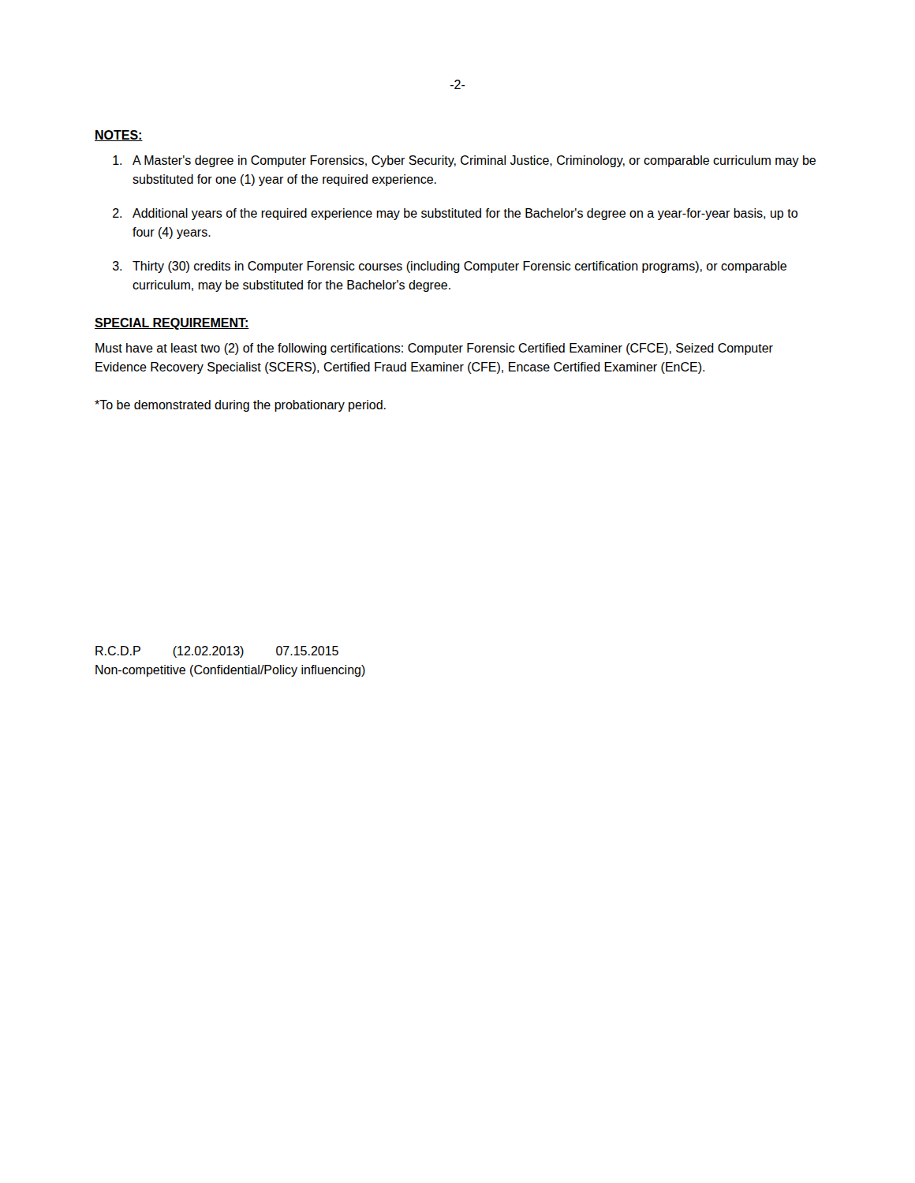-2-
NOTES:
A Master's degree in Computer Forensics, Cyber Security, Criminal Justice, Criminology, or comparable curriculum may be substituted for one (1) year of the required experience.
Additional years of the required experience may be substituted for the Bachelor's degree on a year-for-year basis, up to four (4) years.
Thirty (30) credits in Computer Forensic courses (including Computer Forensic certification programs), or comparable curriculum, may be substituted for the Bachelor's degree.
SPECIAL REQUIREMENT:
Must have at least two (2) of the following certifications: Computer Forensic Certified Examiner (CFCE), Seized Computer Evidence Recovery Specialist (SCERS), Certified Fraud Examiner (CFE), Encase Certified Examiner (EnCE).
*To be demonstrated during the probationary period.
R.C.D.P (12.02.2013) 07.15.2015
Non-competitive (Confidential/Policy influencing)